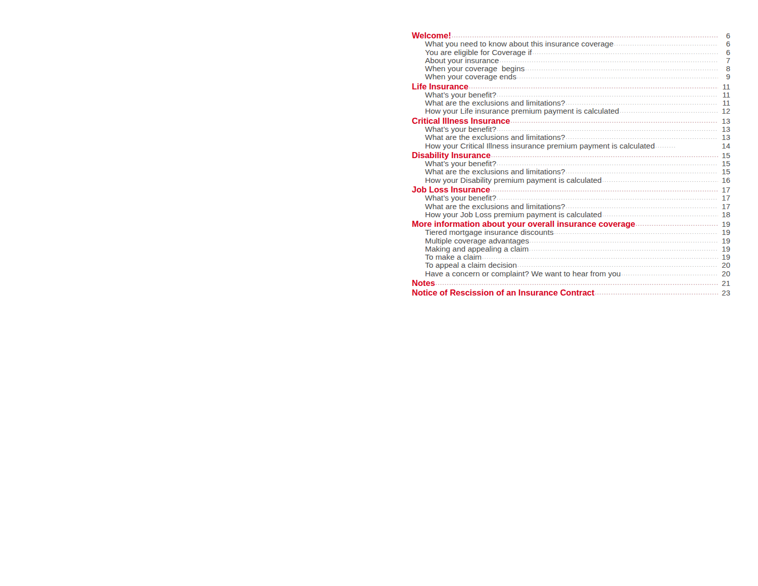Welcome!........................................................................................................................................................................................................................................................... 6
What you need to know about this insurance coverage....................................................... 6
You are eligible for Coverage if................................................................................................................................. 6
About your insurance................................................................................................................................................. 7
When your coverage begins................................................................................................................. 8
When your coverage ends......................................................................................................................... 9
Life Insurance......................................................................................................................................................................................................................... 11
What’s your benefit?..................................................................................................................................................... 11
What are the exclusions and limitations?............................................................................................. 11
How your Life insurance premium payment is calculated................................................. 12
Critical Illness Insurance................................................................................................................................................................................. 13
What’s your benefit?..................................................................................................................................................... 13
What are the exclusions and limitations?............................................................................................. 13
How your Critical Illness insurance premium payment is calculated......... 14
Disability Insurance................................................................................................................................................................................................. 15
What’s your benefit?..................................................................................................................................................... 15
What are the exclusions and limitations?............................................................................................. 15
How your Disability premium payment is calculated......................................................... 16
Job Loss Insurance..................................................................................................................................................................................................... 17
What’s your benefit?..................................................................................................................................................... 17
What are the exclusions and limitations?............................................................................................. 17
How your Job Loss premium payment is calculated........................................................... 18
More information about your overall insurance coverage......................................... 19
Tiered mortgage insurance discounts....................................................................................................... 19
Multiple coverage advantages................................................................................................................. 19
Making and appealing a claim................................................................................................................. 19
To make a claim................................................................................................................................................................. 19
To appeal a claim decision......................................................................................................................... 20
Have a concern or complaint? We want to hear from you............................................. 20
Notes................................................................................................................................................................................................................................................. 21
Notice of Rescission of an Insurance Contract......................................................................... 23